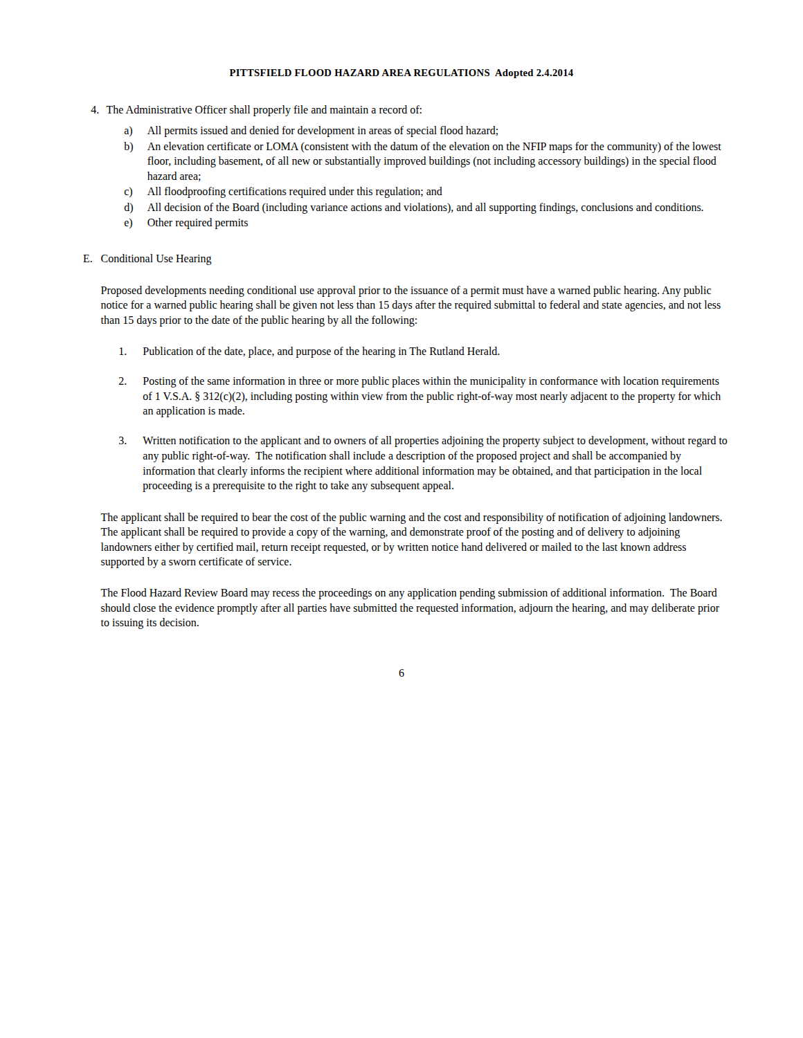PITTSFIELD FLOOD HAZARD AREA REGULATIONS Adopted 2.4.2014
The Administrative Officer shall properly file and maintain a record of:
All permits issued and denied for development in areas of special flood hazard;
An elevation certificate or LOMA (consistent with the datum of the elevation on the NFIP maps for the community) of the lowest floor, including basement, of all new or substantially improved buildings (not including accessory buildings) in the special flood hazard area;
All floodproofing certifications required under this regulation; and
All decision of the Board (including variance actions and violations), and all supporting findings, conclusions and conditions.
Other required permits
E. Conditional Use Hearing
Proposed developments needing conditional use approval prior to the issuance of a permit must have a warned public hearing. Any public notice for a warned public hearing shall be given not less than 15 days after the required submittal to federal and state agencies, and not less than 15 days prior to the date of the public hearing by all the following:
Publication of the date, place, and purpose of the hearing in The Rutland Herald.
Posting of the same information in three or more public places within the municipality in conformance with location requirements of 1 V.S.A. § 312(c)(2), including posting within view from the public right-of-way most nearly adjacent to the property for which an application is made.
Written notification to the applicant and to owners of all properties adjoining the property subject to development, without regard to any public right-of-way. The notification shall include a description of the proposed project and shall be accompanied by information that clearly informs the recipient where additional information may be obtained, and that participation in the local proceeding is a prerequisite to the right to take any subsequent appeal.
The applicant shall be required to bear the cost of the public warning and the cost and responsibility of notification of adjoining landowners. The applicant shall be required to provide a copy of the warning, and demonstrate proof of the posting and of delivery to adjoining landowners either by certified mail, return receipt requested, or by written notice hand delivered or mailed to the last known address supported by a sworn certificate of service.
The Flood Hazard Review Board may recess the proceedings on any application pending submission of additional information. The Board should close the evidence promptly after all parties have submitted the requested information, adjourn the hearing, and may deliberate prior to issuing its decision.
6